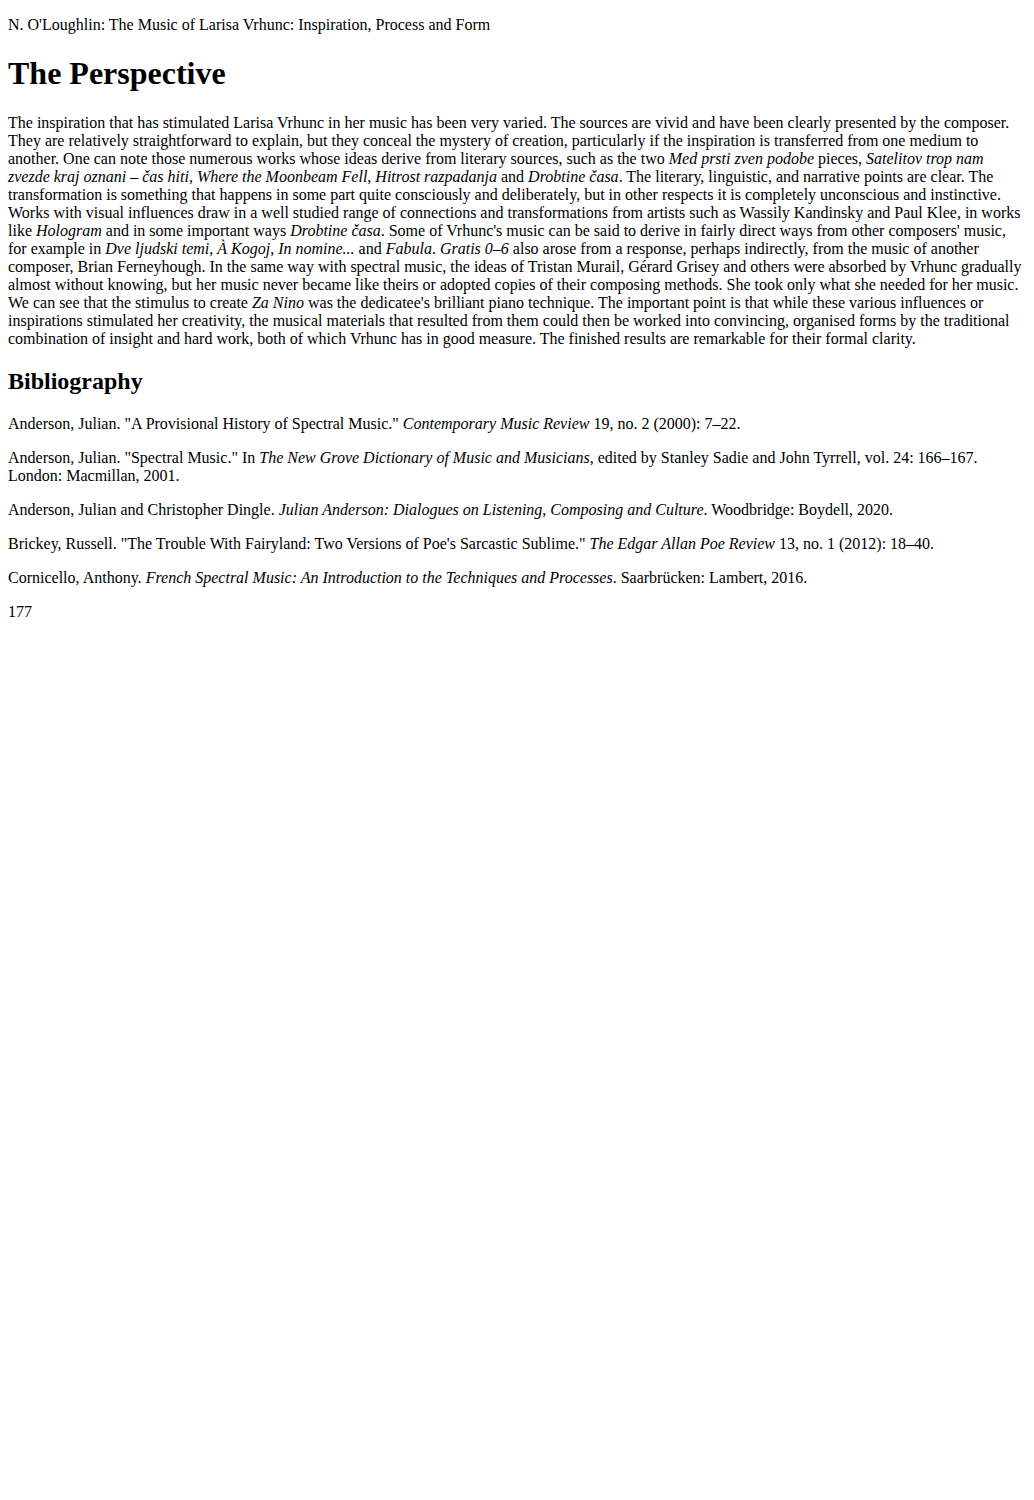N. O'Loughlin: The Music of Larisa Vrhunc: Inspiration, Process and Form
The Perspective
The inspiration that has stimulated Larisa Vrhunc in her music has been very varied. The sources are vivid and have been clearly presented by the composer. They are relatively straightforward to explain, but they conceal the mystery of creation, particularly if the inspiration is transferred from one medium to another. One can note those numerous works whose ideas derive from literary sources, such as the two Med prsti zven podobe pieces, Satelitov trop nam zvezde kraj oznani – čas hiti, Where the Moonbeam Fell, Hitrost razpadanja and Drobtine časa. The literary, linguistic, and narrative points are clear. The transformation is something that happens in some part quite consciously and deliberately, but in other respects it is completely unconscious and instinctive. Works with visual influences draw in a well studied range of connections and transformations from artists such as Wassily Kandinsky and Paul Klee, in works like Hologram and in some important ways Drobtine časa. Some of Vrhunc's music can be said to derive in fairly direct ways from other composers' music, for example in Dve ljudski temi, À Kogoj, In nomine... and Fabula. Gratis 0–6 also arose from a response, perhaps indirectly, from the music of another composer, Brian Ferneyhough. In the same way with spectral music, the ideas of Tristan Murail, Gérard Grisey and others were absorbed by Vrhunc gradually almost without knowing, but her music never became like theirs or adopted copies of their composing methods. She took only what she needed for her music. We can see that the stimulus to create Za Nino was the dedicatee's brilliant piano technique. The important point is that while these various influences or inspirations stimulated her creativity, the musical materials that resulted from them could then be worked into convincing, organised forms by the traditional combination of insight and hard work, both of which Vrhunc has in good measure. The finished results are remarkable for their formal clarity.
Bibliography
Anderson, Julian. "A Provisional History of Spectral Music." Contemporary Music Review 19, no. 2 (2000): 7–22.
Anderson, Julian. "Spectral Music." In The New Grove Dictionary of Music and Musicians, edited by Stanley Sadie and John Tyrrell, vol. 24: 166–167. London: Macmillan, 2001.
Anderson, Julian and Christopher Dingle. Julian Anderson: Dialogues on Listening, Composing and Culture. Woodbridge: Boydell, 2020.
Brickey, Russell. "The Trouble With Fairyland: Two Versions of Poe's Sarcastic Sublime." The Edgar Allan Poe Review 13, no. 1 (2012): 18–40.
Cornicello, Anthony. French Spectral Music: An Introduction to the Techniques and Processes. Saarbrücken: Lambert, 2016.
177